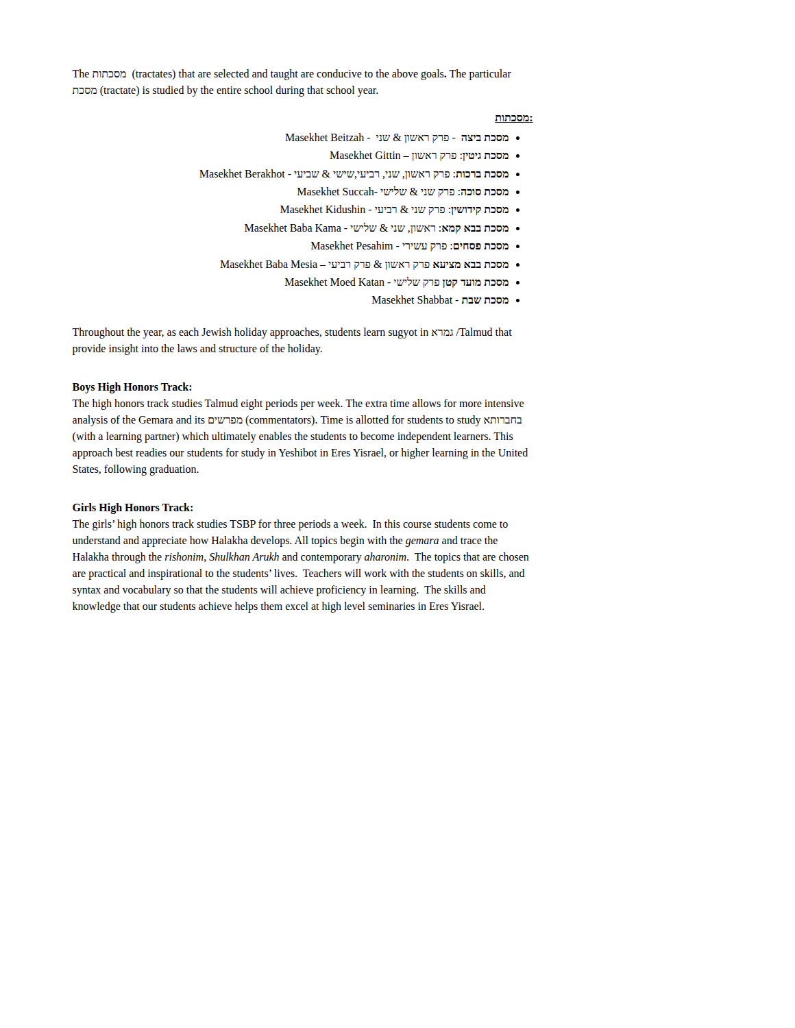The מסכתות (tractates) that are selected and taught are conducive to the above goals. The particular מסכת (tractate) is studied by the entire school during that school year.
מסכתות:
מסכת ביצה - פרק ראשון & שני - Masekhet Beitzah
מסכת גיטין: פרק ראשון – Masekhet Gittin
מסכת ברכות: פרק ראשון, שני, רביעי,שישי & שביעי - Masekhet Berakhot
מסכת סוכה: פרק שני & שלישי -Masekhet Succah
מסכת קידושין: פרק שני & רביעי - Masekhet Kidushin
מסכת בבא קמא: ראשון, שני & שלישי - Masekhet Baba Kama
מסכת פסחים: פרק עשירי - Masekhet Pesahim
מסכת בבא מציעא פרק ראשון & פרק רביעי – Masekhet Baba Mesia
מסכת מועד קטן פרק שלישי - Masekhet Moed Katan
מסכת שבת - Masekhet Shabbat
Throughout the year, as each Jewish holiday approaches, students learn sugyot in גמרא /Talmud that provide insight into the laws and structure of the holiday.
Boys High Honors Track:
The high honors track studies Talmud eight periods per week. The extra time allows for more intensive analysis of the Gemara and its מפרשים (commentators). Time is allotted for students to study בחברותא (with a learning partner) which ultimately enables the students to become independent learners. This approach best readies our students for study in Yeshibot in Eres Yisrael, or higher learning in the United States, following graduation.
Girls High Honors Track:
The girls’ high honors track studies TSBP for three periods a week. In this course students come to understand and appreciate how Halakha develops. All topics begin with the gemara and trace the Halakha through the rishonim, Shulkhan Arukh and contemporary aharonim. The topics that are chosen are practical and inspirational to the students’ lives. Teachers will work with the students on skills, and syntax and vocabulary so that the students will achieve proficiency in learning. The skills and knowledge that our students achieve helps them excel at high level seminaries in Eres Yisrael.